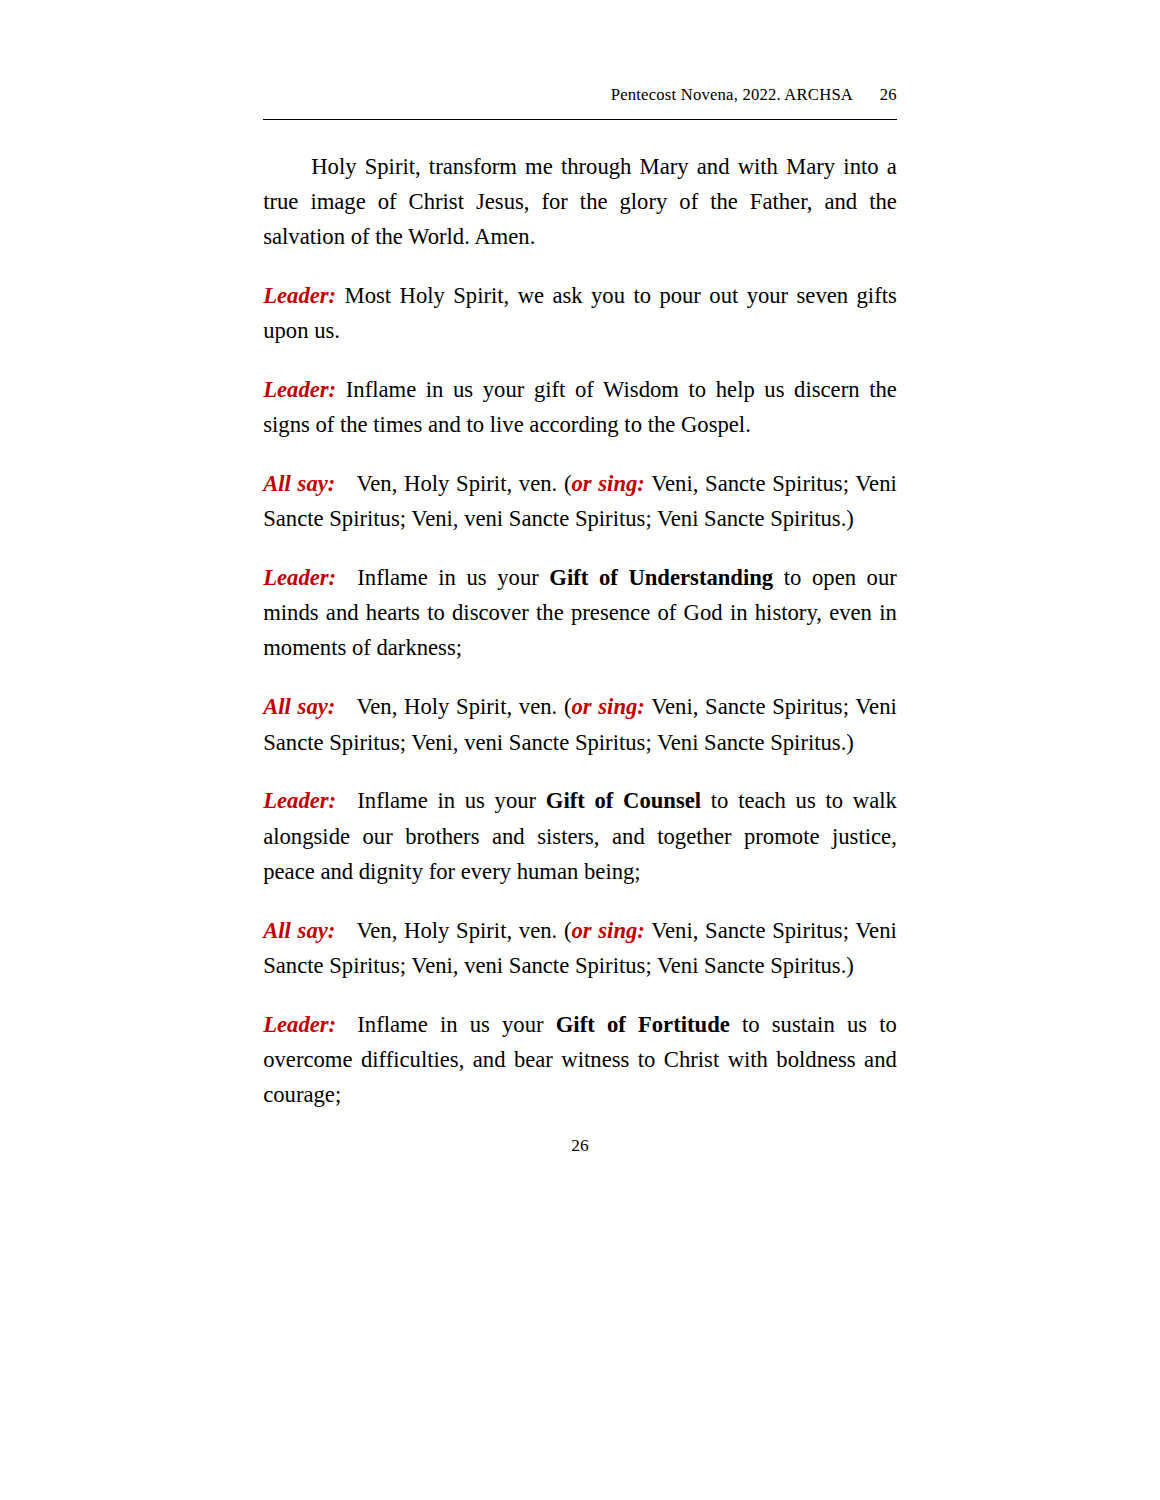Pentecost Novena, 2022. ARCHSA 26
Holy Spirit, transform me through Mary and with Mary into a true image of Christ Jesus, for the glory of the Father, and the salvation of the World. Amen.
Leader: Most Holy Spirit, we ask you to pour out your seven gifts upon us.
Leader: Inflame in us your gift of Wisdom to help us discern the signs of the times and to live according to the Gospel.
All say: Ven, Holy Spirit, ven. (or sing: Veni, Sancte Spiritus; Veni Sancte Spiritus; Veni, veni Sancte Spiritus; Veni Sancte Spiritus.)
Leader: Inflame in us your Gift of Understanding to open our minds and hearts to discover the presence of God in history, even in moments of darkness;
All say: Ven, Holy Spirit, ven. (or sing: Veni, Sancte Spiritus; Veni Sancte Spiritus; Veni, veni Sancte Spiritus; Veni Sancte Spiritus.)
Leader: Inflame in us your Gift of Counsel to teach us to walk alongside our brothers and sisters, and together promote justice, peace and dignity for every human being;
All say: Ven, Holy Spirit, ven. (or sing: Veni, Sancte Spiritus; Veni Sancte Spiritus; Veni, veni Sancte Spiritus; Veni Sancte Spiritus.)
Leader: Inflame in us your Gift of Fortitude to sustain us to overcome difficulties, and bear witness to Christ with boldness and courage;
26